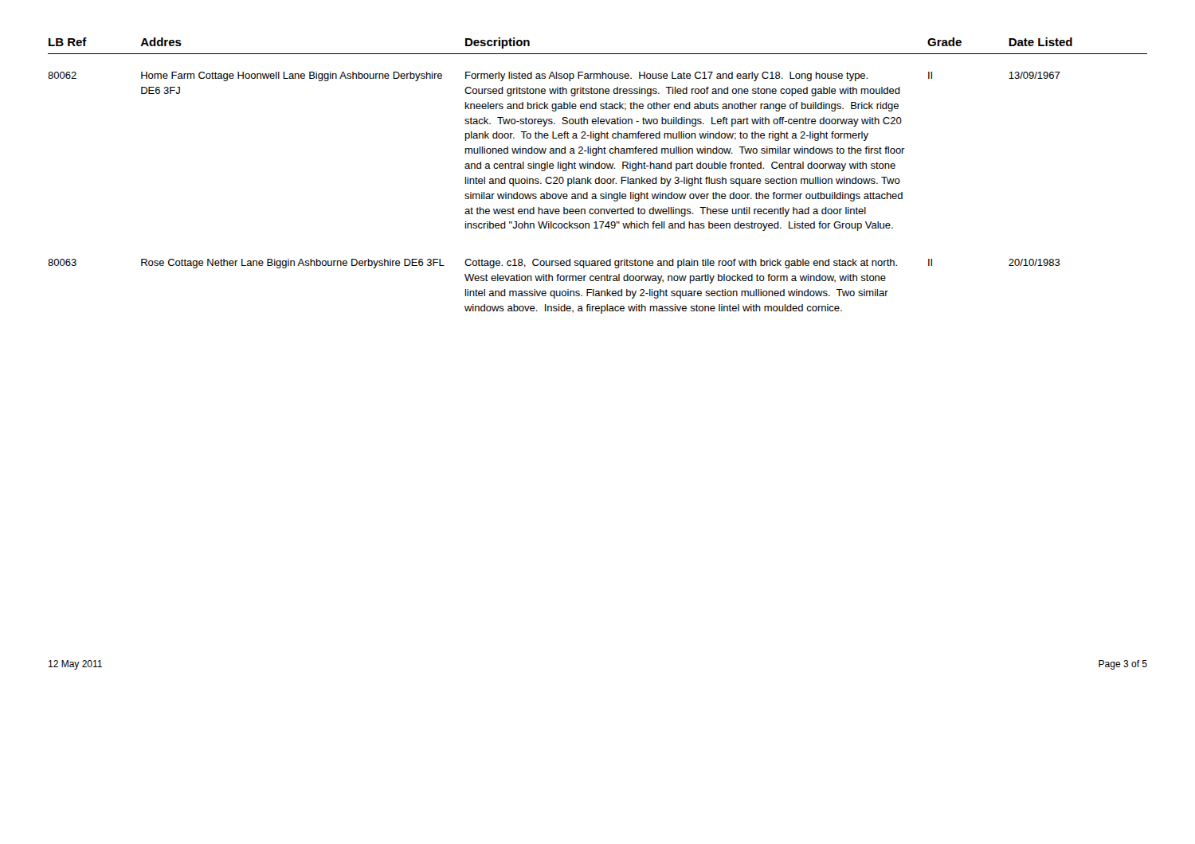| LB Ref | Addres | Description | Grade | Date Listed |
| --- | --- | --- | --- | --- |
| 80062 | Home Farm Cottage Hoonwell Lane Biggin Ashbourne Derbyshire DE6 3FJ | Formerly listed as Alsop Farmhouse. House Late C17 and early C18. Long house type. Coursed gritstone with gritstone dressings. Tiled roof and one stone coped gable with moulded kneelers and brick gable end stack; the other end abuts another range of buildings. Brick ridge stack. Two-storeys. South elevation - two buildings. Left part with off-centre doorway with C20 plank door. To the Left a 2-light chamfered mullion window; to the right a 2-light formerly mullioned window and a 2-light chamfered mullion window. Two similar windows to the first floor and a central single light window. Right-hand part double fronted. Central doorway with stone lintel and quoins. C20 plank door. Flanked by 3-light flush square section mullion windows. Two similar windows above and a single light window over the door. the former outbuildings attached at the west end have been converted to dwellings. These until recently had a door lintel inscribed "John Wilcockson 1749" which fell and has been destroyed. Listed for Group Value. | II | 13/09/1967 |
| 80063 | Rose Cottage Nether Lane Biggin Ashbourne Derbyshire DE6 3FL | Cottage. c18, Coursed squared gritstone and plain tile roof with brick gable end stack at north. West elevation with former central doorway, now partly blocked to form a window, with stone lintel and massive quoins. Flanked by 2-light square section mullioned windows. Two similar windows above. Inside, a fireplace with massive stone lintel with moulded cornice. | II | 20/10/1983 |
12 May 2011 Page 3 of 5